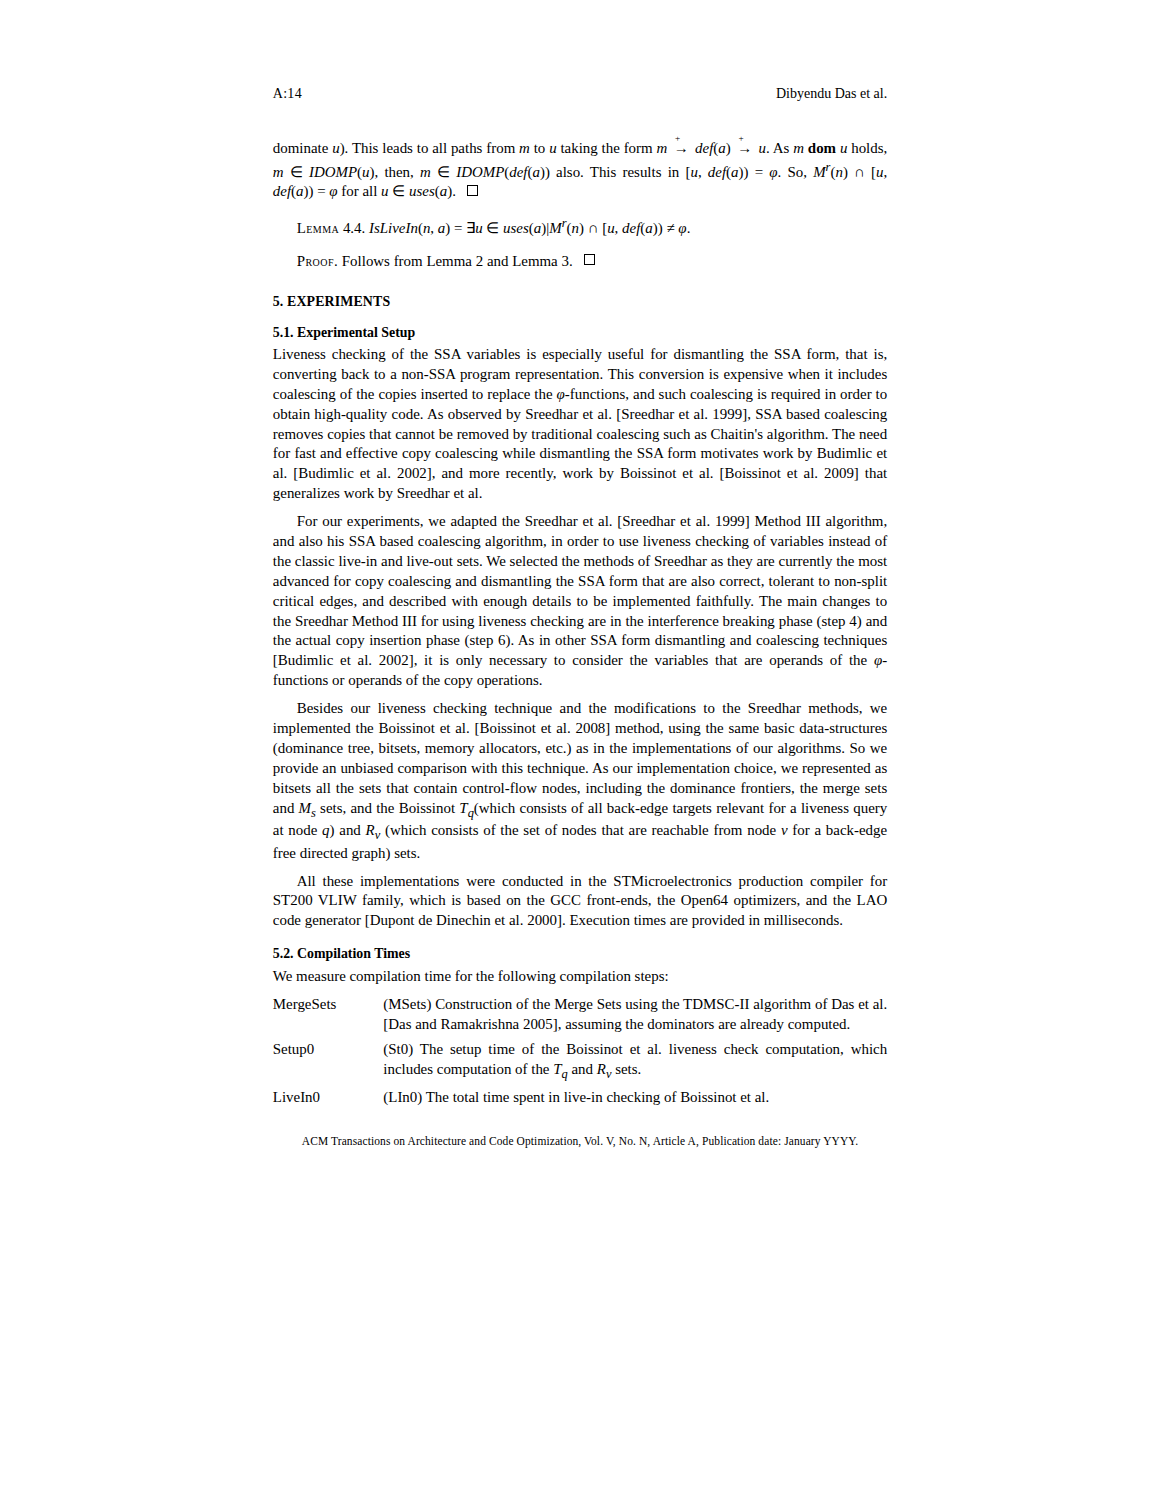A:14 Dibyendu Das et al.
dominate u). This leads to all paths from m to u taking the form m +→ def(a) +→ u. As m dom u holds, m ∈ IDOMP(u), then, m ∈ IDOMP(def(a)) also. This results in [u, def(a)) = φ. So, Mr(n) ∩ [u, def(a)) = φ for all u ∈ uses(a).
Lemma 4.4. IsLiveIn(n, a) = ∃u ∈ uses(a)|Mr(n) ∩ [u, def(a)) ≠ φ.
Proof. Follows from Lemma 2 and Lemma 3.
5. EXPERIMENTS
5.1. Experimental Setup
Liveness checking of the SSA variables is especially useful for dismantling the SSA form, that is, converting back to a non-SSA program representation. This conversion is expensive when it includes coalescing of the copies inserted to replace the φ-functions, and such coalescing is required in order to obtain high-quality code. As observed by Sreedhar et al. [Sreedhar et al. 1999], SSA based coalescing removes copies that cannot be removed by traditional coalescing such as Chaitin's algorithm. The need for fast and effective copy coalescing while dismantling the SSA form motivates work by Budimlic et al. [Budimlic et al. 2002], and more recently, work by Boissinot et al. [Boissinot et al. 2009] that generalizes work by Sreedhar et al.
For our experiments, we adapted the Sreedhar et al. [Sreedhar et al. 1999] Method III algorithm, and also his SSA based coalescing algorithm, in order to use liveness checking of variables instead of the classic live-in and live-out sets. We selected the methods of Sreedhar as they are currently the most advanced for copy coalescing and dismantling the SSA form that are also correct, tolerant to non-split critical edges, and described with enough details to be implemented faithfully. The main changes to the Sreedhar Method III for using liveness checking are in the interference breaking phase (step 4) and the actual copy insertion phase (step 6). As in other SSA form dismantling and coalescing techniques [Budimlic et al. 2002], it is only necessary to consider the variables that are operands of the φ-functions or operands of the copy operations.
Besides our liveness checking technique and the modifications to the Sreedhar methods, we implemented the Boissinot et al. [Boissinot et al. 2008] method, using the same basic data-structures (dominance tree, bitsets, memory allocators, etc.) as in the implementations of our algorithms. So we provide an unbiased comparison with this technique. As our implementation choice, we represented as bitsets all the sets that contain control-flow nodes, including the dominance frontiers, the merge sets and Ms sets, and the Boissinot Tq(which consists of all back-edge targets relevant for a liveness query at node q) and Rv (which consists of the set of nodes that are reachable from node v for a back-edge free directed graph) sets.
All these implementations were conducted in the STMicroelectronics production compiler for ST200 VLIW family, which is based on the GCC front-ends, the Open64 optimizers, and the LAO code generator [Dupont de Dinechin et al. 2000]. Execution times are provided in milliseconds.
5.2. Compilation Times
We measure compilation time for the following compilation steps:
MergeSets
(MSets) Construction of the Merge Sets using the TDMSC-II algorithm of Das et al. [Das and Ramakrishna 2005], assuming the dominators are already computed.
Setup0
(St0) The setup time of the Boissinot et al. liveness check computation, which includes computation of the Tq and Rv sets.
LiveIn0
(LIn0) The total time spent in live-in checking of Boissinot et al.
ACM Transactions on Architecture and Code Optimization, Vol. V, No. N, Article A, Publication date: January YYYY.